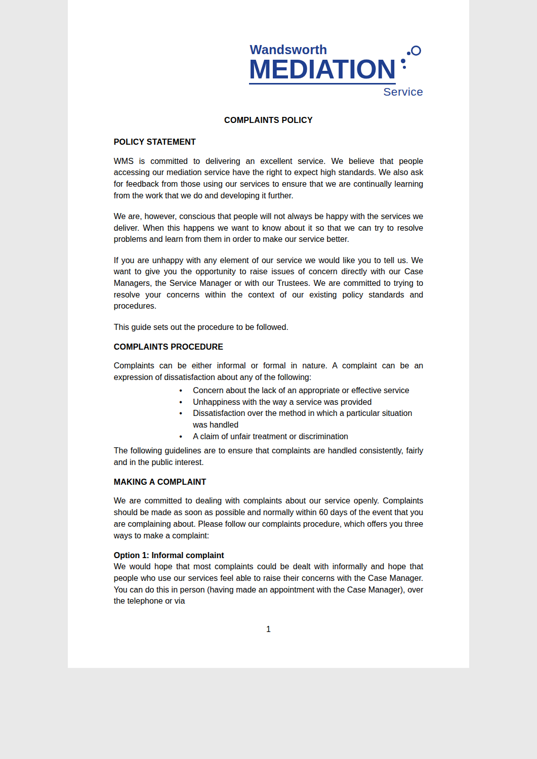Wandsworth
MEDIATION
Service
COMPLAINTS POLICY
POLICY STATEMENT
WMS is committed to delivering an excellent service. We believe that people accessing our mediation service have the right to expect high standards. We also ask for feedback from those using our services to ensure that we are continually learning from the work that we do and developing it further.
We are, however, conscious that people will not always be happy with the services we deliver. When this happens we want to know about it so that we can try to resolve problems and learn from them in order to make our service better.
If you are unhappy with any element of our service we would like you to tell us. We want to give you the opportunity to raise issues of concern directly with our Case Managers, the Service Manager or with our Trustees. We are committed to trying to resolve your concerns within the context of our existing policy standards and procedures.
This guide sets out the procedure to be followed.
COMPLAINTS PROCEDURE
Complaints can be either informal or formal in nature. A complaint can be an expression of dissatisfaction about any of the following:
Concern about the lack of an appropriate or effective service
Unhappiness with the way a service was provided
Dissatisfaction over the method in which a particular situation was handled
A claim of unfair treatment or discrimination
The following guidelines are to ensure that complaints are handled consistently, fairly and in the public interest.
MAKING A COMPLAINT
We are committed to dealing with complaints about our service openly. Complaints should be made as soon as possible and normally within 60 days of the event that you are complaining about. Please follow our complaints procedure, which offers you three ways to make a complaint:
Option 1: Informal complaint
We would hope that most complaints could be dealt with informally and hope that people who use our services feel able to raise their concerns with the Case Manager. You can do this in person (having made an appointment with the Case Manager), over the telephone or via
1